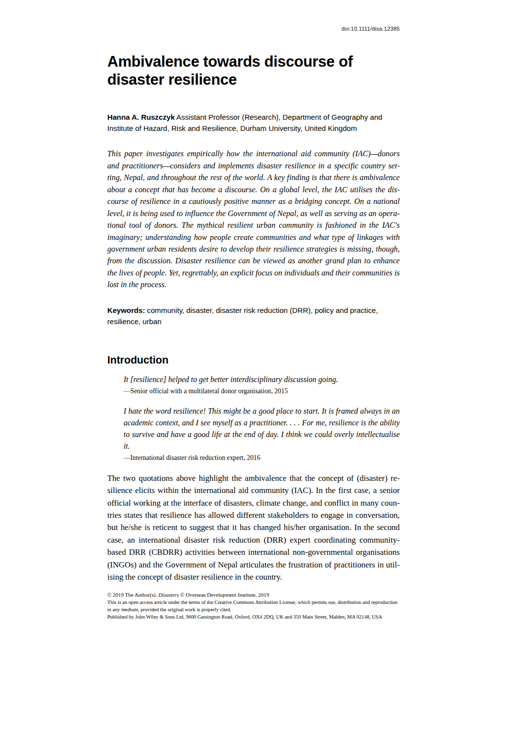doi:10.1111/disa.12385
Ambivalence towards discourse of
disaster resilience
Hanna A. Ruszczyk Assistant Professor (Research), Department of Geography and Institute of Hazard, Risk and Resilience, Durham University, United Kingdom
This paper investigates empirically how the international aid community (IAC)—donors and practitioners—considers and implements disaster resilience in a specific country setting, Nepal, and throughout the rest of the world. A key finding is that there is ambivalence about a concept that has become a discourse. On a global level, the IAC utilises the discourse of resilience in a cautiously positive manner as a bridging concept. On a national level, it is being used to influence the Government of Nepal, as well as serving as an operational tool of donors. The mythical resilient urban community is fashioned in the IAC's imaginary; understanding how people create communities and what type of linkages with government urban residents desire to develop their resilience strategies is missing, though, from the discussion. Disaster resilience can be viewed as another grand plan to enhance the lives of people. Yet, regrettably, an explicit focus on individuals and their communities is lost in the process.
Keywords: community, disaster, disaster risk reduction (DRR), policy and practice, resilience, urban
Introduction
It [resilience] helped to get better interdisciplinary discussion going. Senior official with a multilateral donor organisation, 2015
I hate the word resilience! This might be a good place to start. It is framed always in an academic context, and I see myself as a practitioner. . . . For me, resilience is the ability to survive and have a good life at the end of day. I think we could overly intellectualise it. International disaster risk reduction expert, 2016
The two quotations above highlight the ambivalence that the concept of (disaster) resilience elicits within the international aid community (IAC). In the first case, a senior official working at the interface of disasters, climate change, and conflict in many countries states that resilience has allowed different stakeholders to engage in conversation, but he/she is reticent to suggest that it has changed his/her organisation. In the second case, an international disaster risk reduction (DRR) expert coordinating community-based DRR (CBDRR) activities between international non-governmental organisations (INGOs) and the Government of Nepal articulates the frustration of practitioners in utilising the concept of disaster resilience in the country.
© 2019 The Author(s). Disasters © Overseas Development Institute, 2019
This is an open access article under the terms of the Creative Commons Attribution License, which permits use, distribution and reproduction in any medium, provided the original work is properly cited.
Published by John Wiley & Sons Ltd, 9600 Garsington Road, Oxford, OX4 2DQ, UK and 350 Main Street, Malden, MA 02148, USA